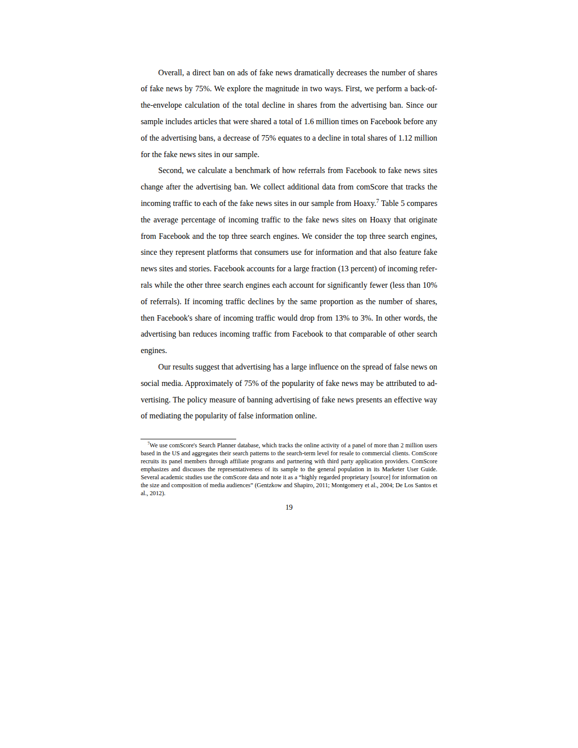Overall, a direct ban on ads of fake news dramatically decreases the number of shares of fake news by 75%. We explore the magnitude in two ways. First, we perform a back-of-the-envelope calculation of the total decline in shares from the advertising ban. Since our sample includes articles that were shared a total of 1.6 million times on Facebook before any of the advertising bans, a decrease of 75% equates to a decline in total shares of 1.12 million for the fake news sites in our sample.
Second, we calculate a benchmark of how referrals from Facebook to fake news sites change after the advertising ban. We collect additional data from comScore that tracks the incoming traffic to each of the fake news sites in our sample from Hoaxy.7 Table 5 compares the average percentage of incoming traffic to the fake news sites on Hoaxy that originate from Facebook and the top three search engines. We consider the top three search engines, since they represent platforms that consumers use for information and that also feature fake news sites and stories. Facebook accounts for a large fraction (13 percent) of incoming referrals while the other three search engines each account for significantly fewer (less than 10% of referrals). If incoming traffic declines by the same proportion as the number of shares, then Facebook's share of incoming traffic would drop from 13% to 3%. In other words, the advertising ban reduces incoming traffic from Facebook to that comparable of other search engines.
Our results suggest that advertising has a large influence on the spread of false news on social media. Approximately of 75% of the popularity of fake news may be attributed to advertising. The policy measure of banning advertising of fake news presents an effective way of mediating the popularity of false information online.
7We use comScore's Search Planner database, which tracks the online activity of a panel of more than 2 million users based in the US and aggregates their search patterns to the search-term level for resale to commercial clients. ComScore recruits its panel members through affiliate programs and partnering with third party application providers. ComScore emphasizes and discusses the representativeness of its sample to the general population in its Marketer User Guide. Several academic studies use the comScore data and note it as a “highly regarded proprietary [source] for information on the size and composition of media audiences” (Gentzkow and Shapiro, 2011; Montgomery et al., 2004; De Los Santos et al., 2012).
19